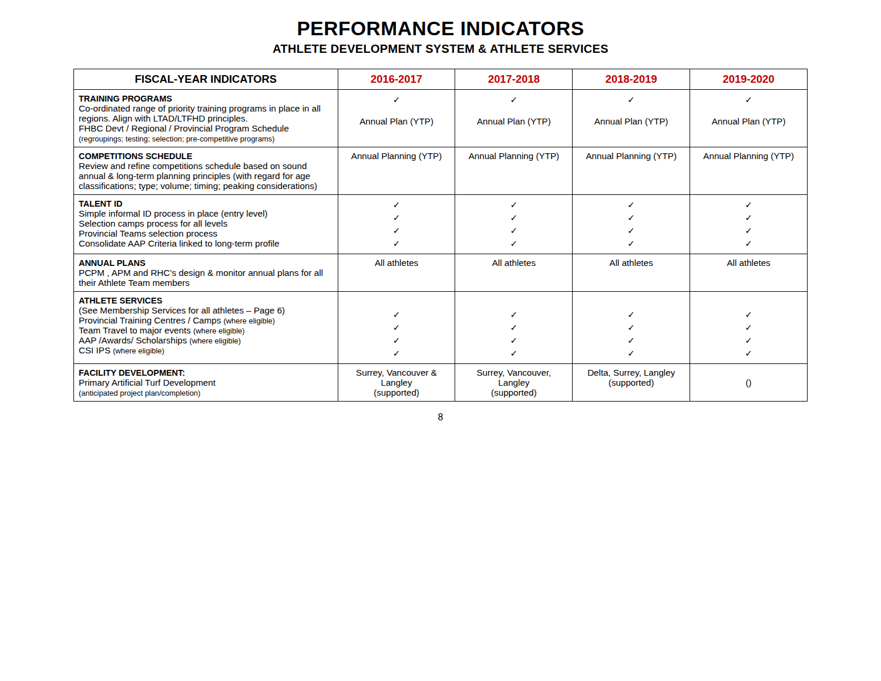PERFORMANCE INDICATORS
ATHLETE DEVELOPMENT SYSTEM & ATHLETE SERVICES
| FISCAL-YEAR INDICATORS | 2016-2017 | 2017-2018 | 2018-2019 | 2019-2020 |
| --- | --- | --- | --- | --- |
| TRAINING PROGRAMS Co-ordinated range of priority training programs in place in all regions. Align with LTAD/LTFHD principles. FHBC Devt / Regional / Provincial Program Schedule (regroupings; testing; selection; pre-competitive programs) | ✓ Annual Plan (YTP) | ✓ Annual Plan (YTP) | ✓ Annual Plan (YTP) | ✓ Annual Plan (YTP) |
| COMPETITIONS SCHEDULE Review and refine competitions schedule based on sound annual & long-term planning principles (with regard for age classifications; type; volume; timing; peaking considerations) | Annual Planning (YTP) | Annual Planning (YTP) | Annual Planning (YTP) | Annual Planning (YTP) |
| TALENT ID Simple informal ID process in place (entry level) Selection camps process for all levels Provincial Teams selection process Consolidate AAP Criteria linked to long-term profile | ✓ ✓ ✓ ✓ | ✓ ✓ ✓ ✓ | ✓ ✓ ✓ ✓ | ✓ ✓ ✓ ✓ |
| ANNUAL PLANS PCPM , APM and RHC’s design & monitor annual plans for all their Athlete Team members | All athletes | All athletes | All athletes | All athletes |
| ATHLETE SERVICES (See Membership Services for all athletes – Page 6) Provincial Training Centres / Camps (where eligible) Team Travel to major events (where eligible) AAP /Awards/ Scholarships (where eligible) CSI IPS (where eligible) | ✓ ✓ ✓ ✓ | ✓ ✓ ✓ ✓ | ✓ ✓ ✓ ✓ | ✓ ✓ ✓ ✓ |
| FACILITY DEVELOPMENT: Primary Artificial Turf Development (anticipated project plan/completion) | Surrey, Vancouver & Langley (supported) | Surrey, Vancouver, Langley (supported) | Delta, Surrey, Langley (supported) | () |
8